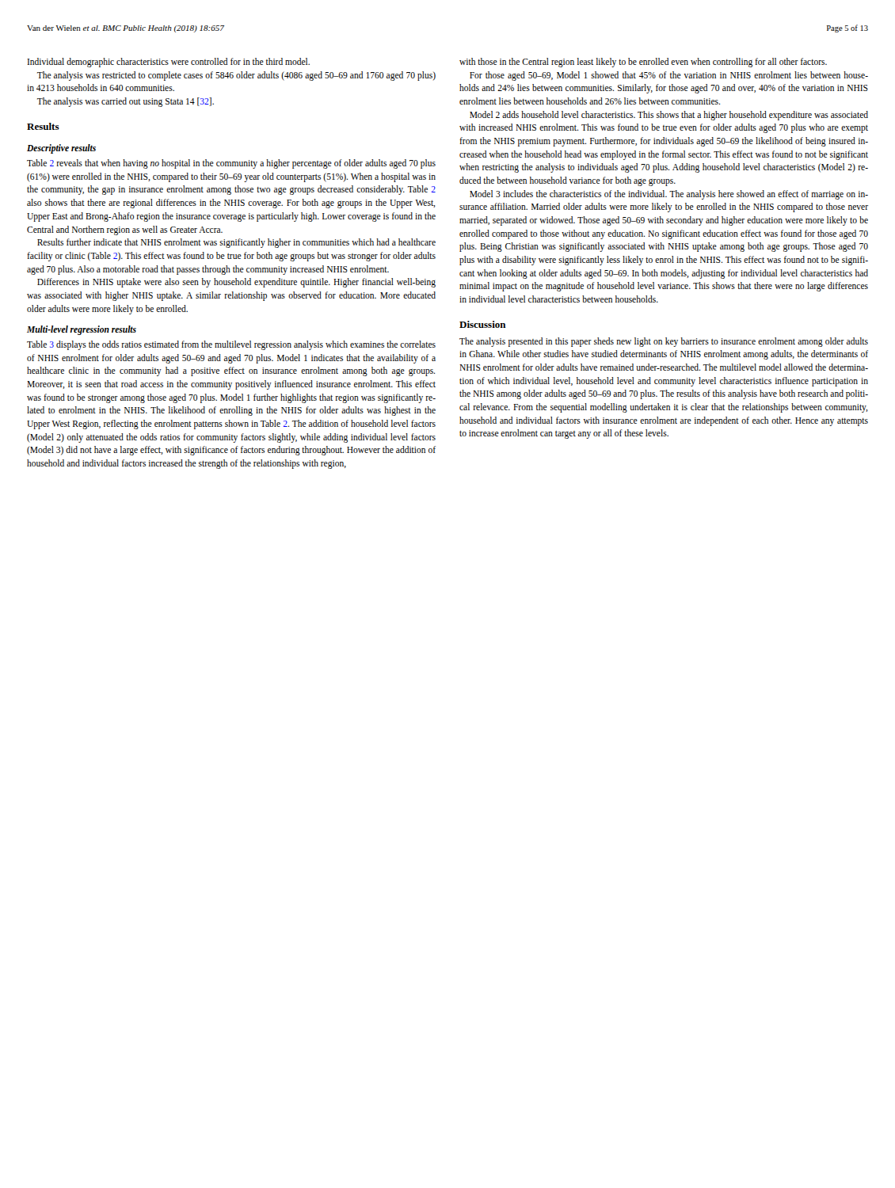Van der Wielen et al. BMC Public Health (2018) 18:657
Page 5 of 13
Individual demographic characteristics were controlled for in the third model.
The analysis was restricted to complete cases of 5846 older adults (4086 aged 50–69 and 1760 aged 70 plus) in 4213 households in 640 communities.
The analysis was carried out using Stata 14 [32].
Results
Descriptive results
Table 2 reveals that when having no hospital in the community a higher percentage of older adults aged 70 plus (61%) were enrolled in the NHIS, compared to their 50–69 year old counterparts (51%). When a hospital was in the community, the gap in insurance enrolment among those two age groups decreased considerably. Table 2 also shows that there are regional differences in the NHIS coverage. For both age groups in the Upper West, Upper East and Brong-Ahafo region the insurance coverage is particularly high. Lower coverage is found in the Central and Northern region as well as Greater Accra.
Results further indicate that NHIS enrolment was significantly higher in communities which had a healthcare facility or clinic (Table 2). This effect was found to be true for both age groups but was stronger for older adults aged 70 plus. Also a motorable road that passes through the community increased NHIS enrolment.
Differences in NHIS uptake were also seen by household expenditure quintile. Higher financial well-being was associated with higher NHIS uptake. A similar relationship was observed for education. More educated older adults were more likely to be enrolled.
Multi-level regression results
Table 3 displays the odds ratios estimated from the multilevel regression analysis which examines the correlates of NHIS enrolment for older adults aged 50–69 and aged 70 plus. Model 1 indicates that the availability of a healthcare clinic in the community had a positive effect on insurance enrolment among both age groups. Moreover, it is seen that road access in the community positively influenced insurance enrolment. This effect was found to be stronger among those aged 70 plus. Model 1 further highlights that region was significantly related to enrolment in the NHIS. The likelihood of enrolling in the NHIS for older adults was highest in the Upper West Region, reflecting the enrolment patterns shown in Table 2. The addition of household level factors (Model 2) only attenuated the odds ratios for community factors slightly, while adding individual level factors (Model 3) did not have a large effect, with significance of factors enduring throughout. However the addition of household and individual factors increased the strength of the relationships with region,
with those in the Central region least likely to be enrolled even when controlling for all other factors.
For those aged 50–69, Model 1 showed that 45% of the variation in NHIS enrolment lies between households and 24% lies between communities. Similarly, for those aged 70 and over, 40% of the variation in NHIS enrolment lies between households and 26% lies between communities.
Model 2 adds household level characteristics. This shows that a higher household expenditure was associated with increased NHIS enrolment. This was found to be true even for older adults aged 70 plus who are exempt from the NHIS premium payment. Furthermore, for individuals aged 50–69 the likelihood of being insured increased when the household head was employed in the formal sector. This effect was found to not be significant when restricting the analysis to individuals aged 70 plus. Adding household level characteristics (Model 2) reduced the between household variance for both age groups.
Model 3 includes the characteristics of the individual. The analysis here showed an effect of marriage on insurance affiliation. Married older adults were more likely to be enrolled in the NHIS compared to those never married, separated or widowed. Those aged 50–69 with secondary and higher education were more likely to be enrolled compared to those without any education. No significant education effect was found for those aged 70 plus. Being Christian was significantly associated with NHIS uptake among both age groups. Those aged 70 plus with a disability were significantly less likely to enrol in the NHIS. This effect was found not to be significant when looking at older adults aged 50–69. In both models, adjusting for individual level characteristics had minimal impact on the magnitude of household level variance. This shows that there were no large differences in individual level characteristics between households.
Discussion
The analysis presented in this paper sheds new light on key barriers to insurance enrolment among older adults in Ghana. While other studies have studied determinants of NHIS enrolment among adults, the determinants of NHIS enrolment for older adults have remained under-researched. The multilevel model allowed the determination of which individual level, household level and community level characteristics influence participation in the NHIS among older adults aged 50–69 and 70 plus. The results of this analysis have both research and political relevance. From the sequential modelling undertaken it is clear that the relationships between community, household and individual factors with insurance enrolment are independent of each other. Hence any attempts to increase enrolment can target any or all of these levels.